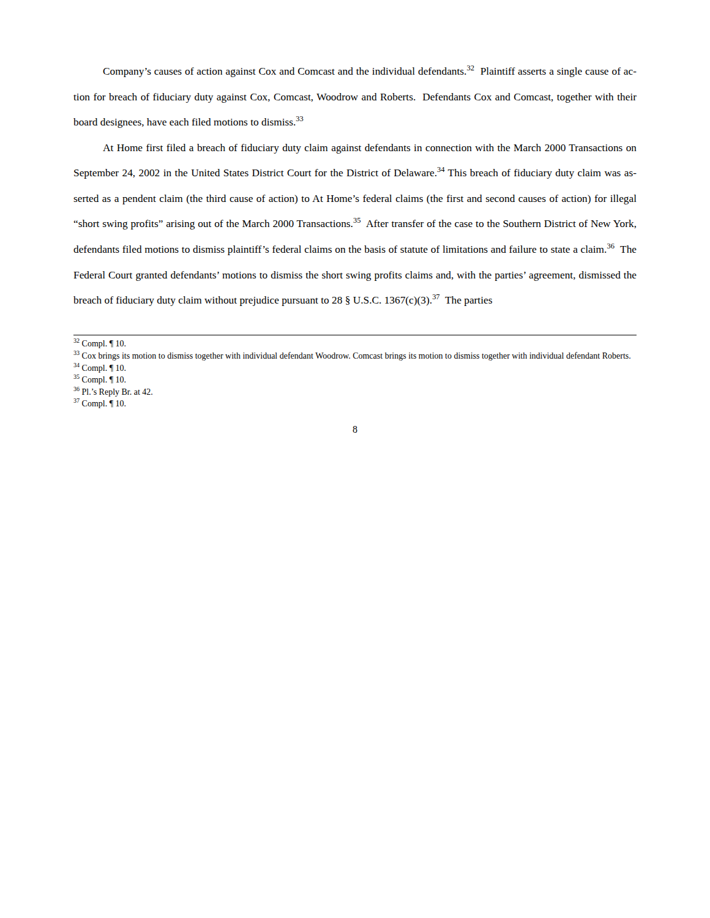Company’s causes of action against Cox and Comcast and the individual defendants.32 Plaintiff asserts a single cause of action for breach of fiduciary duty against Cox, Comcast, Woodrow and Roberts. Defendants Cox and Comcast, together with their board designees, have each filed motions to dismiss.33
At Home first filed a breach of fiduciary duty claim against defendants in connection with the March 2000 Transactions on September 24, 2002 in the United States District Court for the District of Delaware.34 This breach of fiduciary duty claim was asserted as a pendent claim (the third cause of action) to At Home’s federal claims (the first and second causes of action) for illegal “short swing profits” arising out of the March 2000 Transactions.35 After transfer of the case to the Southern District of New York, defendants filed motions to dismiss plaintiff’s federal claims on the basis of statute of limitations and failure to state a claim.36 The Federal Court granted defendants’ motions to dismiss the short swing profits claims and, with the parties’ agreement, dismissed the breach of fiduciary duty claim without prejudice pursuant to 28 § U.S.C. 1367(c)(3).37 The parties
32 Compl. ¶ 10.
33 Cox brings its motion to dismiss together with individual defendant Woodrow. Comcast brings its motion to dismiss together with individual defendant Roberts.
34 Compl. ¶ 10.
35 Compl. ¶ 10.
36 Pl.’s Reply Br. at 42.
37 Compl. ¶ 10.
8